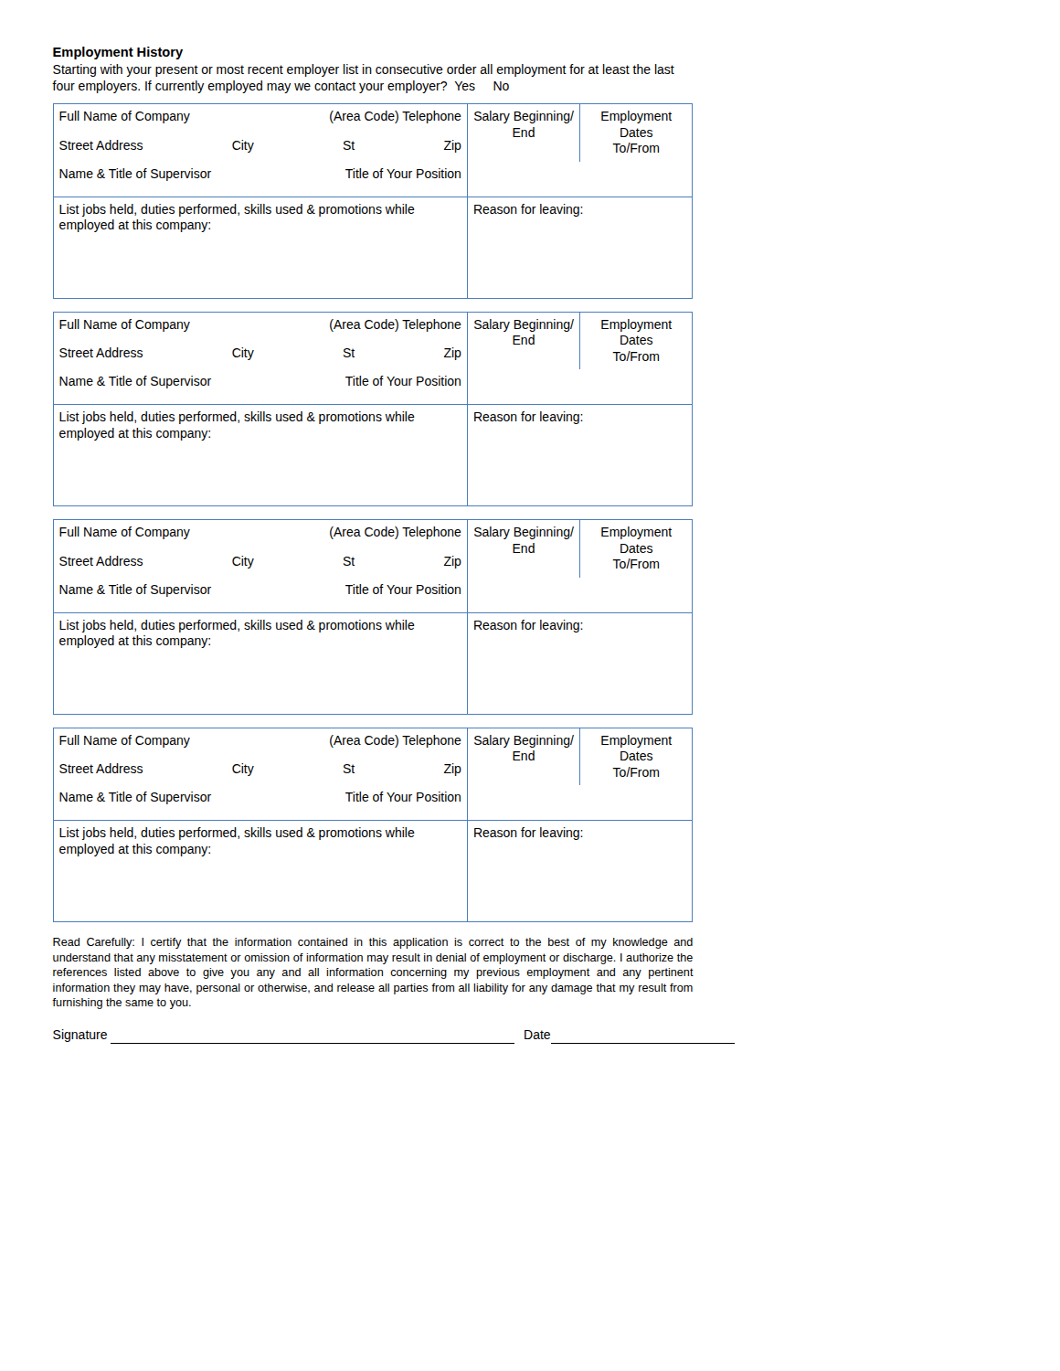Employment History
Starting with your present or most recent employer list in consecutive order all employment for at least the last four employers. If currently employed may we contact your employer? Yes No
| Full Name of Company (Area Code) Telephone | Salary Beginning/ End | Employment Dates To/From |
| Street Address City St Zip |
| Name & Title of Supervisor Title of Your Position | |
| List jobs held, duties performed, skills used & promotions while employed at this company: | Reason for leaving: |
| Full Name of Company (Area Code) Telephone | Salary Beginning/ End | Employment Dates To/From |
| Street Address City St Zip |
| Name & Title of Supervisor Title of Your Position | |
| List jobs held, duties performed, skills used & promotions while employed at this company: | Reason for leaving: |
| Full Name of Company (Area Code) Telephone | Salary Beginning/ End | Employment Dates To/From |
| Street Address City St Zip |
| Name & Title of Supervisor Title of Your Position | |
| List jobs held, duties performed, skills used & promotions while employed at this company: | Reason for leaving: |
| Full Name of Company (Area Code) Telephone | Salary Beginning/ End | Employment Dates To/From |
| Street Address City St Zip |
| Name & Title of Supervisor Title of Your Position | |
| List jobs held, duties performed, skills used & promotions while employed at this company: | Reason for leaving: |
Read Carefully: I certify that the information contained in this application is correct to the best of my knowledge and understand that any misstatement or omission of information may result in denial of employment or discharge. I authorize the references listed above to give you any and all information concerning my previous employment and any pertinent information they may have, personal or otherwise, and release all parties from all liability for any damage that my result from furnishing the same to you.
Signature Date